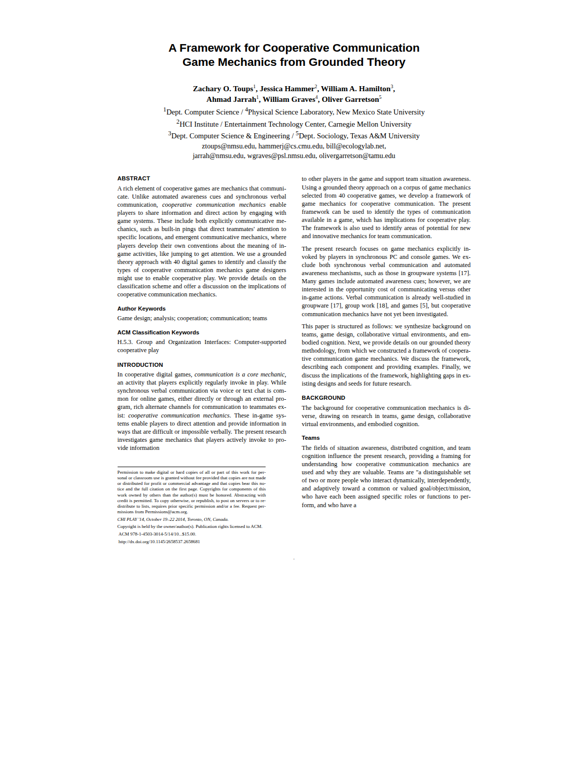A Framework for Cooperative Communication
Game Mechanics from Grounded Theory
Zachary O. Toups1, Jessica Hammer2, William A. Hamilton3,
Ahmad Jarrah1, William Graves4, Oliver Garretson5
1Dept. Computer Science / 4Physical Science Laboratory, New Mexico State University
2HCI Institute / Entertainment Technology Center, Carnegie Mellon University
3Dept. Computer Science & Engineering / 5Dept. Sociology, Texas A&M University
ztoups@nmsu.edu, hammerj@cs.cmu.edu, bill@ecologylab.net,
jarrah@nmsu.edu, wgraves@psl.nmsu.edu, olivergarretson@tamu.edu
ABSTRACT
A rich element of cooperative games are mechanics that communicate. Unlike automated awareness cues and synchronous verbal communication, cooperative communication mechanics enable players to share information and direct action by engaging with game systems. These include both explicitly communicative mechanics, such as built-in pings that direct teammates' attention to specific locations, and emergent communicative mechanics, where players develop their own conventions about the meaning of in-game activities, like jumping to get attention. We use a grounded theory approach with 40 digital games to identify and classify the types of cooperative communication mechanics game designers might use to enable cooperative play. We provide details on the classification scheme and offer a discussion on the implications of cooperative communication mechanics.
Author Keywords
Game design; analysis; cooperation; communication; teams
ACM Classification Keywords
H.5.3. Group and Organization Interfaces: Computer-supported cooperative play
INTRODUCTION
In cooperative digital games, communication is a core mechanic, an activity that players explicitly regularly invoke in play. While synchronous verbal communication via voice or text chat is common for online games, either directly or through an external program, rich alternate channels for communication to teammates exist: cooperative communication mechanics. These in-game systems enable players to direct attention and provide information in ways that are difficult or impossible verbally. The present research investigates game mechanics that players actively invoke to provide information
Permission to make digital or hard copies of all or part of this work for personal or classroom use is granted without fee provided that copies are not made or distributed for profit or commercial advantage and that copies bear this notice and the full citation on the first page. Copyrights for components of this work owned by others than the author(s) must be honored. Abstracting with credit is permitted. To copy otherwise, or republish, to post on servers or to redistribute to lists, requires prior specific permission and/or a fee. Request permissions from Permissions@acm.org.
CHI PLAY '14, October 19–22 2014, Toronto, ON, Canada.
Copyright is held by the owner/author(s). Publication rights licensed to ACM.
ACM 978-1-4503-3014-5/14/10...$15.00.
http://dx.doi.org/10.1145/2658537.2658681
to other players in the game and support team situation awareness. Using a grounded theory approach on a corpus of game mechanics selected from 40 cooperative games, we develop a framework of game mechanics for cooperative communication. The present framework can be used to identify the types of communication available in a game, which has implications for cooperative play. The framework is also used to identify areas of potential for new and innovative mechanics for team communication.
The present research focuses on game mechanics explicitly invoked by players in synchronous PC and console games. We exclude both synchronous verbal communication and automated awareness mechanisms, such as those in groupware systems [17]. Many games include automated awareness cues; however, we are interested in the opportunity cost of communicating versus other in-game actions. Verbal communication is already well-studied in groupware [17], group work [18], and games [5], but cooperative communication mechanics have not yet been investigated.
This paper is structured as follows: we synthesize background on teams, game design, collaborative virtual environments, and embodied cognition. Next, we provide details on our grounded theory methodology, from which we constructed a framework of cooperative communication game mechanics. We discuss the framework, describing each component and providing examples. Finally, we discuss the implications of the framework, highlighting gaps in existing designs and seeds for future research.
BACKGROUND
The background for cooperative communication mechanics is diverse, drawing on research in teams, game design, collaborative virtual environments, and embodied cognition.
Teams
The fields of situation awareness, distributed cognition, and team cognition influence the present research, providing a framing for understanding how cooperative communication mechanics are used and why they are valuable. Teams are "a distinguishable set of two or more people who interact dynamically, interdependently, and adaptively toward a common or valued goal/object/mission, who have each been assigned specific roles or functions to perform, and who have a
.